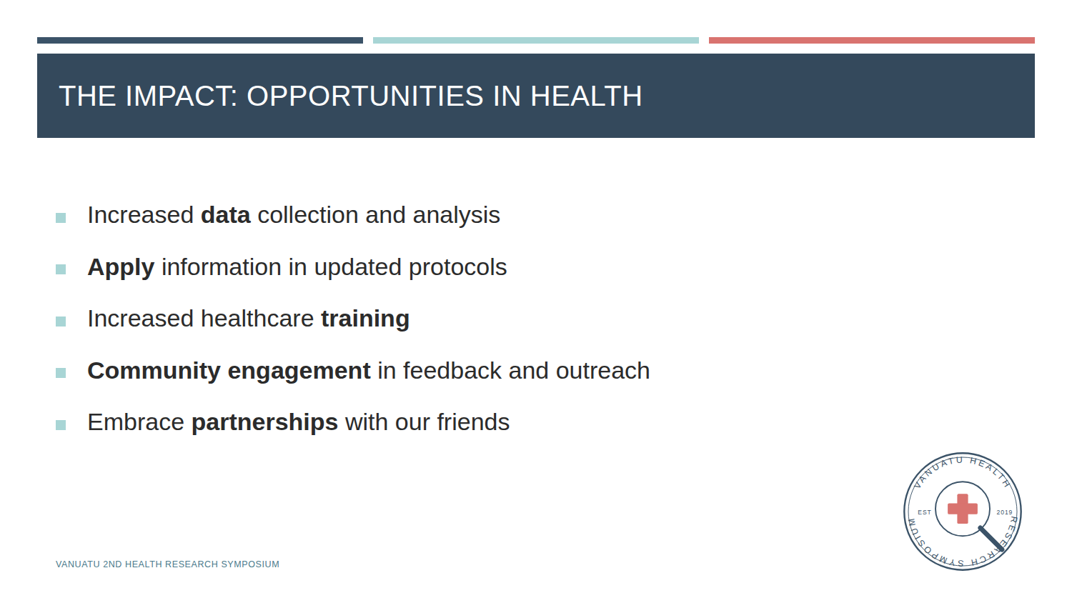The Impact: Opportunities in Health
Increased data collection and analysis
Apply information in updated protocols
Increased healthcare training
Community engagement in feedback and outreach
Embrace partnerships with our friends
Vanuatu 2nd Health Research Symposium
Vanuatu Health Research Symposium — Est 2019 VANUATU HEALTH RESEARCH SYMPOSIUM EST 2019